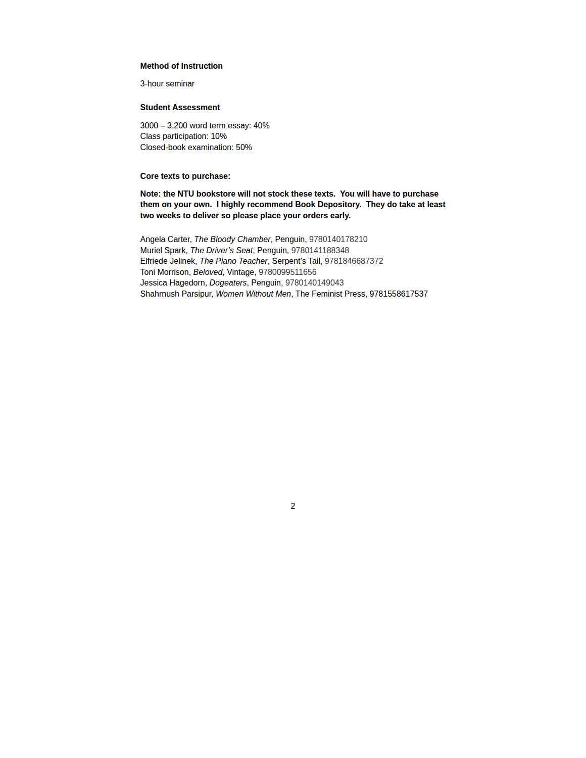Method of Instruction
3-hour seminar
Student Assessment
3000 – 3,200 word term essay: 40%
Class participation: 10%
Closed-book examination: 50%
Core texts to purchase:
Note: the NTU bookstore will not stock these texts. You will have to purchase them on your own. I highly recommend Book Depository. They do take at least two weeks to deliver so please place your orders early.
Angela Carter, The Bloody Chamber, Penguin, 9780140178210
Muriel Spark, The Driver’s Seat, Penguin, 9780141188348
Elfriede Jelinek, The Piano Teacher, Serpent’s Tail, 9781846687372
Toni Morrison, Beloved, Vintage, 9780099511656
Jessica Hagedorn, Dogeaters, Penguin, 9780140149043
Shahrnush Parsipur, Women Without Men, The Feminist Press, 9781558617537
2